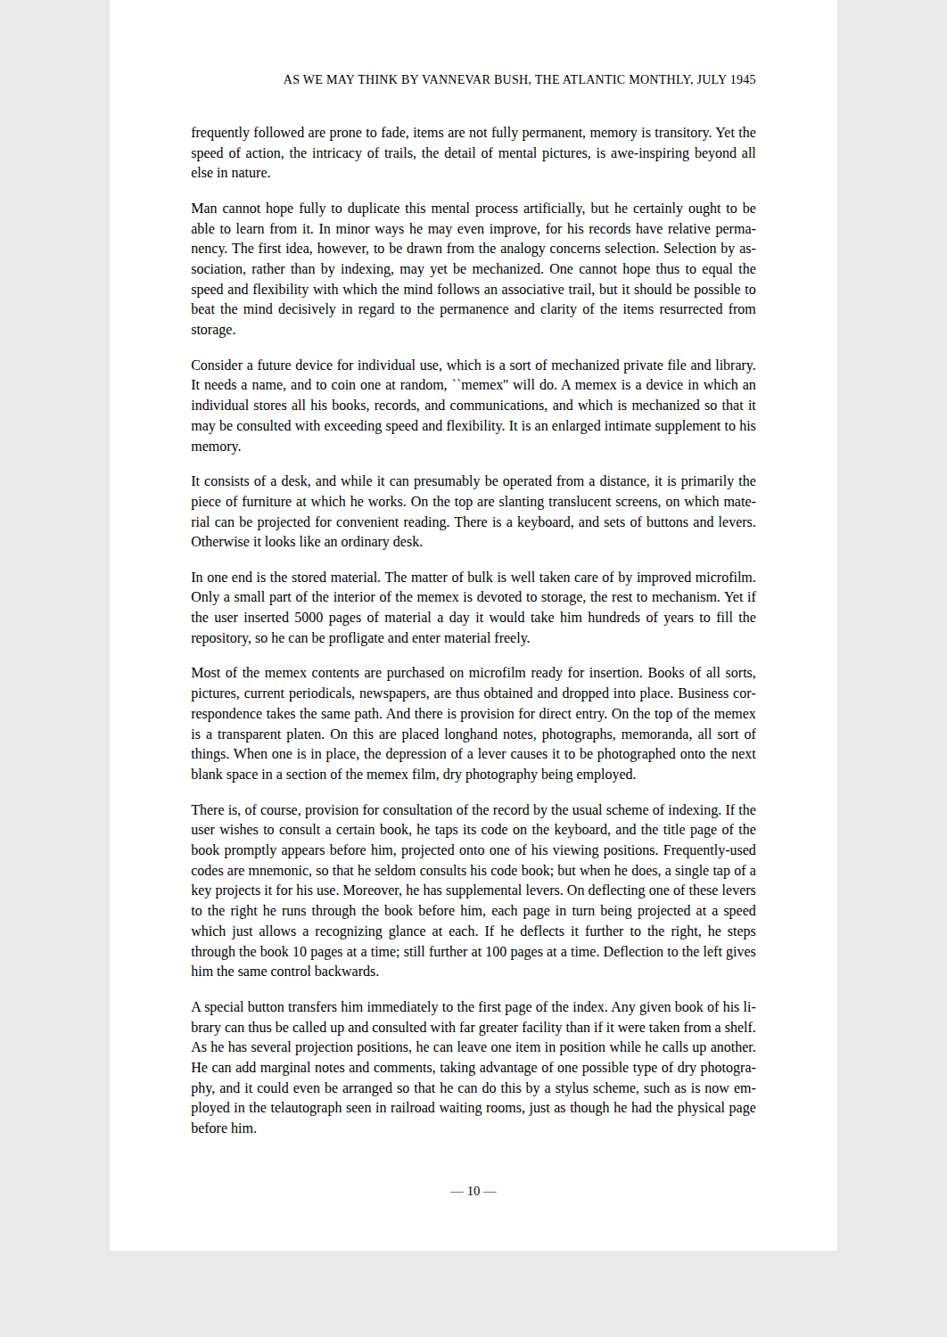As We May Think by Vannevar Bush, The Atlantic Monthly, July 1945
frequently followed are prone to fade, items are not fully permanent, memory is transitory. Yet the speed of action, the intricacy of trails, the detail of mental pictures, is awe-inspiring beyond all else in nature.
Man cannot hope fully to duplicate this mental process artificially, but he certainly ought to be able to learn from it. In minor ways he may even improve, for his records have relative permanency. The first idea, however, to be drawn from the analogy concerns selection. Selection by association, rather than by indexing, may yet be mechanized. One cannot hope thus to equal the speed and flexibility with which the mind follows an associative trail, but it should be possible to beat the mind decisively in regard to the permanence and clarity of the items resurrected from storage.
Consider a future device for individual use, which is a sort of mechanized private file and library. It needs a name, and to coin one at random, ``memex'' will do. A memex is a device in which an individual stores all his books, records, and communications, and which is mechanized so that it may be consulted with exceeding speed and flexibility. It is an enlarged intimate supplement to his memory.
It consists of a desk, and while it can presumably be operated from a distance, it is primarily the piece of furniture at which he works. On the top are slanting translucent screens, on which material can be projected for convenient reading. There is a keyboard, and sets of buttons and levers. Otherwise it looks like an ordinary desk.
In one end is the stored material. The matter of bulk is well taken care of by improved microfilm. Only a small part of the interior of the memex is devoted to storage, the rest to mechanism. Yet if the user inserted 5000 pages of material a day it would take him hundreds of years to fill the repository, so he can be profligate and enter material freely.
Most of the memex contents are purchased on microfilm ready for insertion. Books of all sorts, pictures, current periodicals, newspapers, are thus obtained and dropped into place. Business correspondence takes the same path. And there is provision for direct entry. On the top of the memex is a transparent platen. On this are placed longhand notes, photographs, memoranda, all sort of things. When one is in place, the depression of a lever causes it to be photographed onto the next blank space in a section of the memex film, dry photography being employed.
There is, of course, provision for consultation of the record by the usual scheme of indexing. If the user wishes to consult a certain book, he taps its code on the keyboard, and the title page of the book promptly appears before him, projected onto one of his viewing positions. Frequently-used codes are mnemonic, so that he seldom consults his code book; but when he does, a single tap of a key projects it for his use. Moreover, he has supplemental levers. On deflecting one of these levers to the right he runs through the book before him, each page in turn being projected at a speed which just allows a recognizing glance at each. If he deflects it further to the right, he steps through the book 10 pages at a time; still further at 100 pages at a time. Deflection to the left gives him the same control backwards.
A special button transfers him immediately to the first page of the index. Any given book of his library can thus be called up and consulted with far greater facility than if it were taken from a shelf. As he has several projection positions, he can leave one item in position while he calls up another. He can add marginal notes and comments, taking advantage of one possible type of dry photography, and it could even be arranged so that he can do this by a stylus scheme, such as is now employed in the telautograph seen in railroad waiting rooms, just as though he had the physical page before him.
— 10 —